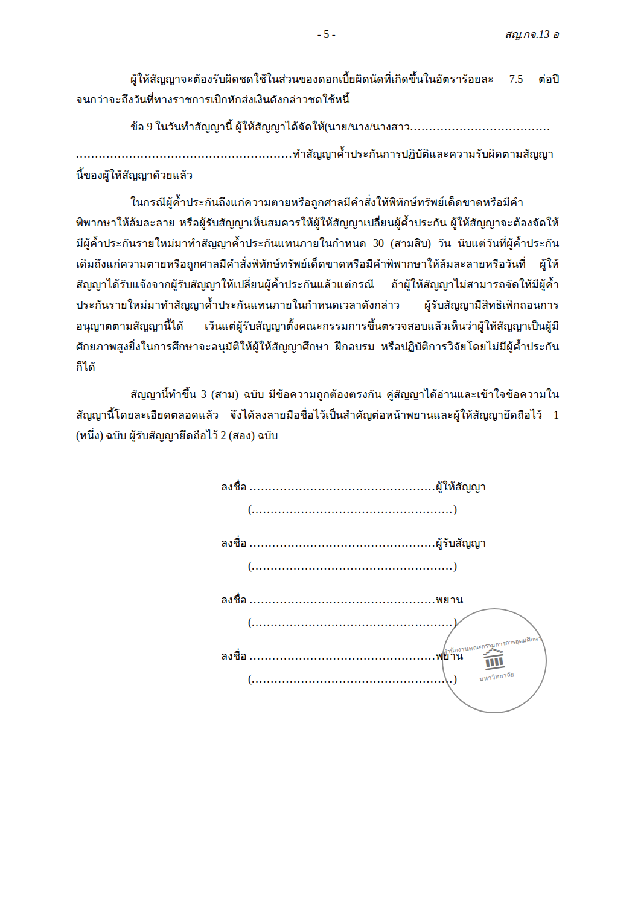- 5 -
สญ.กจ.13 อ
ผู้ให้สัญญาจะต้องรับผิดชดใช้ในส่วนของดอกเบี้ยผิดนัดที่เกิดขึ้นในอัตราร้อยละ 7.5 ต่อปี จนกว่าจะถึงวันที่ทางราชการเบิกหักส่งเงินดังกล่าวชดใช้หนี้
ข้อ 9 ในวันทำสัญญานี้ ผู้ให้สัญญาได้จัดให้(นาย/นาง/นางสาว.....................................
......................................................... ทำสัญญาค้ำประกันการปฏิบัติและความรับผิดตามสัญญานี้ของผู้ให้สัญญาด้วยแล้ว
ในกรณีผู้ค้ำประกันถึงแก่ความตายหรือถูกศาลมีคำสั่งให้พิทักษ์ทรัพย์เด็ดขาดหรือมีคำพิพากษาให้ล้มละลาย หรือผู้รับสัญญาเห็นสมควรให้ผู้ให้สัญญาเปลี่ยนผู้ค้ำประกัน ผู้ให้สัญญาจะต้องจัดให้มีผู้ค้ำประกันรายใหม่มาทำสัญญาค้ำประกันแทนภายในกำหนด 30 (สามสิบ) วัน นับแต่วันที่ผู้ค้ำประกันเดิมถึงแก่ความตายหรือถูกศาลมีคำสั่งพิทักษ์ทรัพย์เด็ดขาดหรือมีคำพิพากษาให้ล้มละลายหรือวันที่ ผู้ให้สัญญาได้รับแจ้งจากผู้รับสัญญาให้เปลี่ยนผู้ค้ำประกันแล้วแต่กรณี ถ้าผู้ให้สัญญาไม่สามารถจัดให้มีผู้ค้ำประกันรายใหม่มาทำสัญญาค้ำประกันแทนภายในกำหนดเวลาดังกล่าว ผู้รับสัญญามีสิทธิเพิกถอนการอนุญาตตามสัญญานี้ได้ เว้นแต่ผู้รับสัญญาตั้งคณะกรรมการขึ้นตรวจสอบแล้วเห็นว่าผู้ให้สัญญาเป็นผู้มีศักยภาพสูงยิ่งในการศึกษาจะอนุมัติให้ผู้ให้สัญญาศึกษา ฝึกอบรม หรือปฏิบัติการวิจัยโดยไม่มีผู้ค้ำประกันก็ได้
สัญญานี้ทำขึ้น 3 (สาม) ฉบับ มีข้อความถูกต้องตรงกัน คู่สัญญาได้อ่านและเข้าใจข้อความในสัญญานี้โดยละเอียดตลอดแล้ว จึงได้ลงลายมือชื่อไว้เป็นสำคัญต่อหน้าพยานและผู้ให้สัญญายึดถือไว้ 1 (หนึ่ง) ฉบับ ผู้รับสัญญายึดถือไว้ 2 (สอง) ฉบับ
ลงชื่อ ................................................. ผู้ให้สัญญา
(.....................................................)
ลงชื่อ ................................................. ผู้รับสัญญา
(.....................................................)
ลงชื่อ ................................................. พยาน
(.....................................................)
ลงชื่อ ................................................. พยาน
(.....................................................)
สำนักงานคณะกรรมการการอุดมศึกษา
🏛
มหาวิทยาลัย